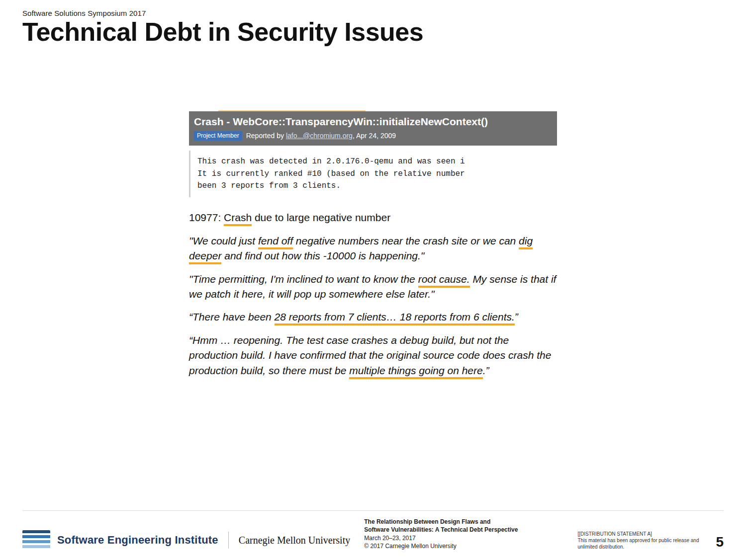Software Solutions Symposium 2017
Technical Debt in Security Issues
Crash - WebCore::TransparencyWin::initializeNewContext() Project Member Reported by lafo...@chromium.org, Apr 24, 2009
This crash was detected in 2.0.176.0-qemu and was seen i
It is currently ranked #10 (based on the relative number
been 3 reports from 3 clients.
10977: Crash due to large negative number
"We could just fend off negative numbers near the crash site or we can dig deeper and find out how this -10000 is happening."
"Time permitting, I'm inclined to want to know the root cause. My sense is that if we patch it here, it will pop up somewhere else later."
“There have been 28 reports from 7 clients… 18 reports from 6 clients.”
“Hmm … reopening. The test case crashes a debug build, but not the production build. I have confirmed that the original source code does crash the production build, so there must be multiple things going on here.”
Software Engineering Institute
Carnegie Mellon University
The Relationship Between Design Flaws and
Software Vulnerabilities: A Technical Debt Perspective
March 20–23, 2017
© 2017 Carnegie Mellon University
[[DISTRIBUTION STATEMENT A]
This material has been approved for public release and unlimited distribution.
5